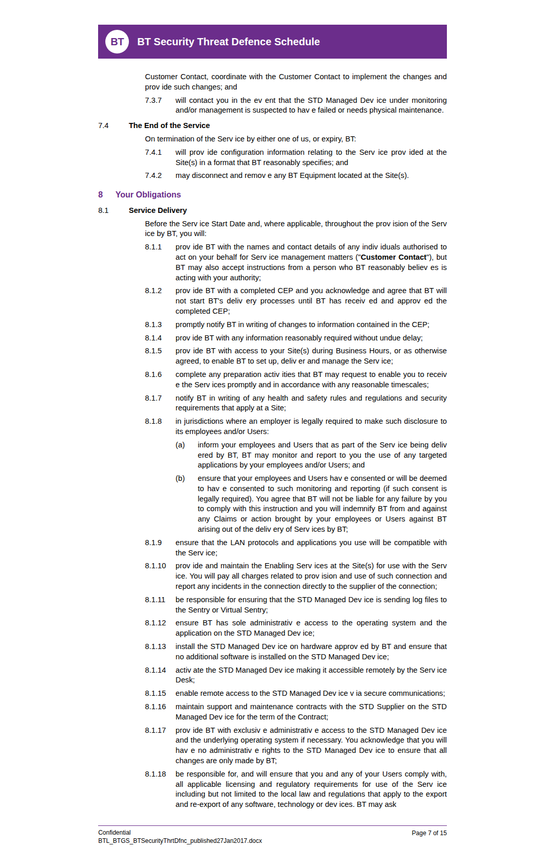BT
BT Security Threat Defence Schedule
Customer Contact, coordinate with the Customer Contact to implement the changes and prov ide such changes; and
7.3.7
will contact you in the ev ent that the STD Managed Dev ice under monitoring and/or management is suspected to hav e failed or needs physical maintenance.
7.4
The End of the Service
On termination of the Serv ice by either one of us, or expiry, BT:
7.4.1
will prov ide configuration information relating to the Serv ice prov ided at the Site(s) in a format that BT reasonably specifies; and
7.4.2
may disconnect and remov e any BT Equipment located at the Site(s).
8
Your Obligations
8.1
Service Delivery
Before the Serv ice Start Date and, where applicable, throughout the prov ision of the Serv ice by BT, you will:
8.1.1
prov ide BT with the names and contact details of any indiv iduals authorised to act on your behalf for Serv ice management matters ("Customer Contact"), but BT may also accept instructions from a person who BT reasonably believ es is acting with your authority;
8.1.2
prov ide BT with a completed CEP and you acknowledge and agree that BT will not start BT's deliv ery processes until BT has receiv ed and approv ed the completed CEP;
8.1.3
promptly notify BT in writing of changes to information contained in the CEP;
8.1.4
prov ide BT with any information reasonably required without undue delay;
8.1.5
prov ide BT with access to your Site(s) during Business Hours, or as otherwise agreed, to enable BT to set up, deliv er and manage the Serv ice;
8.1.6
complete any preparation activ ities that BT may request to enable you to receiv e the Serv ices promptly and in accordance with any reasonable timescales;
8.1.7
notify BT in writing of any health and safety rules and regulations and security requirements that apply at a Site;
8.1.8
in jurisdictions where an employer is legally required to make such disclosure to its employees and/or Users:
(a)
inform your employees and Users that as part of the Serv ice being deliv ered by BT, BT may monitor and report to you the use of any targeted applications by your employees and/or Users; and
(b)
ensure that your employees and Users hav e consented or will be deemed to hav e consented to such monitoring and reporting (if such consent is legally required). You agree that BT will not be liable for any failure by you to comply with this instruction and you will indemnify BT from and against any Claims or action brought by your employees or Users against BT arising out of the deliv ery of Serv ices by BT;
8.1.9
ensure that the LAN protocols and applications you use will be compatible with the Serv ice;
8.1.10
prov ide and maintain the Enabling Serv ices at the Site(s) for use with the Serv ice. You will pay all charges related to prov ision and use of such connection and report any incidents in the connection directly to the supplier of the connection;
8.1.11
be responsible for ensuring that the STD Managed Dev ice is sending log files to the Sentry or Virtual Sentry;
8.1.12
ensure BT has sole administrativ e access to the operating system and the application on the STD Managed Dev ice;
8.1.13
install the STD Managed Dev ice on hardware approv ed by BT and ensure that no additional software is installed on the STD Managed Dev ice;
8.1.14
activ ate the STD Managed Dev ice making it accessible remotely by the Serv ice Desk;
8.1.15
enable remote access to the STD Managed Dev ice v ia secure communications;
8.1.16
maintain support and maintenance contracts with the STD Supplier on the STD Managed Dev ice for the term of the Contract;
8.1.17
prov ide BT with exclusiv e administrativ e access to the STD Managed Dev ice and the underlying operating system if necessary. You acknowledge that you will hav e no administrativ e rights to the STD Managed Dev ice to ensure that all changes are only made by BT;
8.1.18
be responsible for, and will ensure that you and any of your Users comply with, all applicable licensing and regulatory requirements for use of the Serv ice including but not limited to the local law and regulations that apply to the export and re-export of any software, technology or dev ices. BT may ask
Confidential
BTL_BTGS_BTSecurityThrtDfnc_published27Jan2017.docx
Page 7 of 15